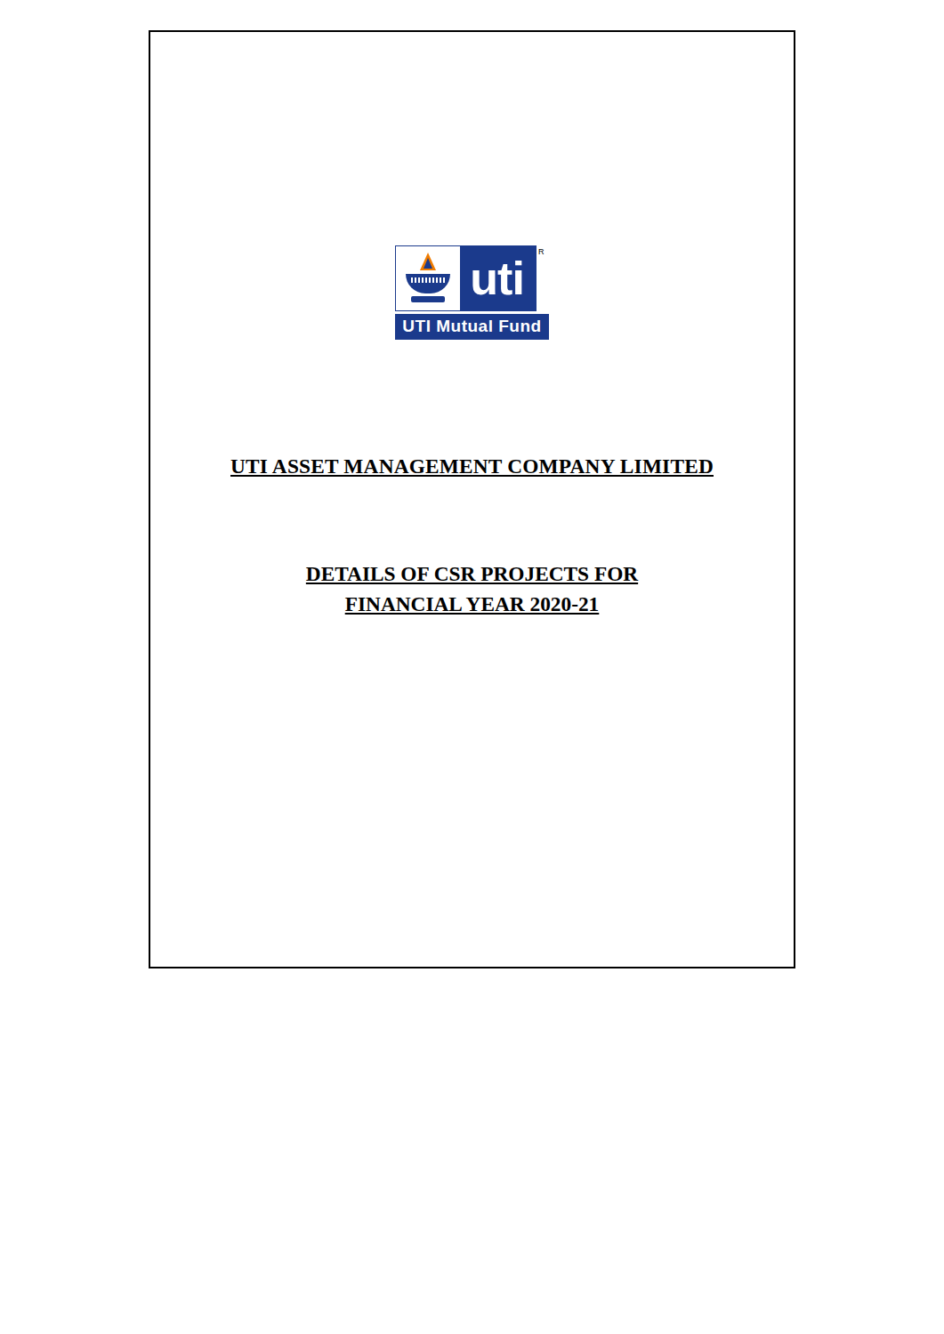uti
R
UTI Mutual Fund
UTI ASSET MANAGEMENT COMPANY LIMITED
DETAILS OF CSR PROJECTS FOR FINANCIAL YEAR 2020-21